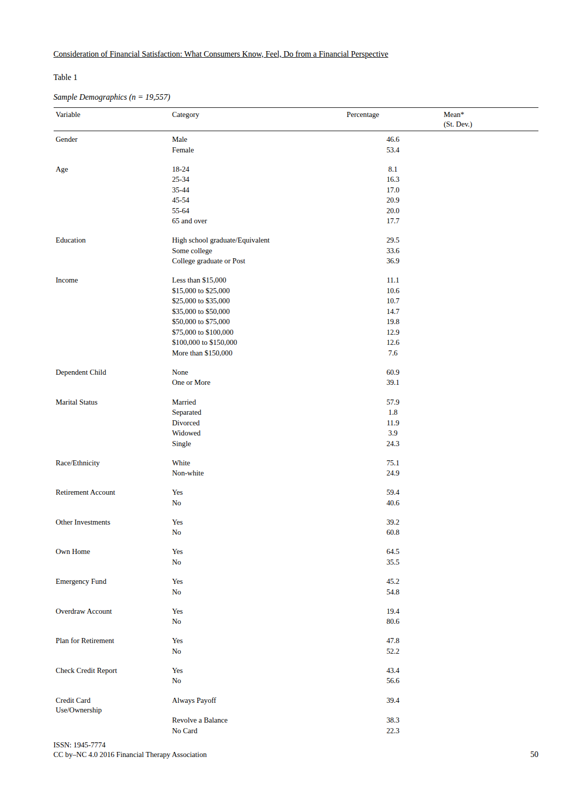Consideration of Financial Satisfaction: What Consumers Know, Feel, Do from a Financial Perspective
Table 1
Sample Demographics (n = 19,557)
| Variable | Category | Percentage | Mean* (St. Dev.) |
| --- | --- | --- | --- |
| Gender | Male | 46.6 | |
| | Female | 53.4 | |
| Age | 18-24 | 8.1 | |
| | 25-34 | 16.3 | |
| | 35-44 | 17.0 | |
| | 45-54 | 20.9 | |
| | 55-64 | 20.0 | |
| | 65 and over | 17.7 | |
| Education | High school graduate/Equivalent | 29.5 | |
| | Some college | 33.6 | |
| | College graduate or Post | 36.9 | |
| Income | Less than $15,000 | 11.1 | |
| | $15,000 to $25,000 | 10.6 | |
| | $25,000 to $35,000 | 10.7 | |
| | $35,000 to $50,000 | 14.7 | |
| | $50,000 to $75,000 | 19.8 | |
| | $75,000 to $100,000 | 12.9 | |
| | $100,000 to $150,000 | 12.6 | |
| | More than $150,000 | 7.6 | |
| Dependent Child | None | 60.9 | |
| | One or More | 39.1 | |
| Marital Status | Married | 57.9 | |
| | Separated | 1.8 | |
| | Divorced | 11.9 | |
| | Widowed | 3.9 | |
| | Single | 24.3 | |
| Race/Ethnicity | White | 75.1 | |
| | Non-white | 24.9 | |
| Retirement Account | Yes | 59.4 | |
| | No | 40.6 | |
| Other Investments | Yes | 39.2 | |
| | No | 60.8 | |
| Own Home | Yes | 64.5 | |
| | No | 35.5 | |
| Emergency Fund | Yes | 45.2 | |
| | No | 54.8 | |
| Overdraw Account | Yes | 19.4 | |
| | No | 80.6 | |
| Plan for Retirement | Yes | 47.8 | |
| | No | 52.2 | |
| Check Credit Report | Yes | 43.4 | |
| | No | 56.6 | |
| Credit Card Use/Ownership | Always Payoff | 39.4 | |
| | Revolve a Balance | 38.3 | |
| | No Card | 22.3 | |
ISSN: 1945-7774
CC by–NC 4.0 2016 Financial Therapy Association
50